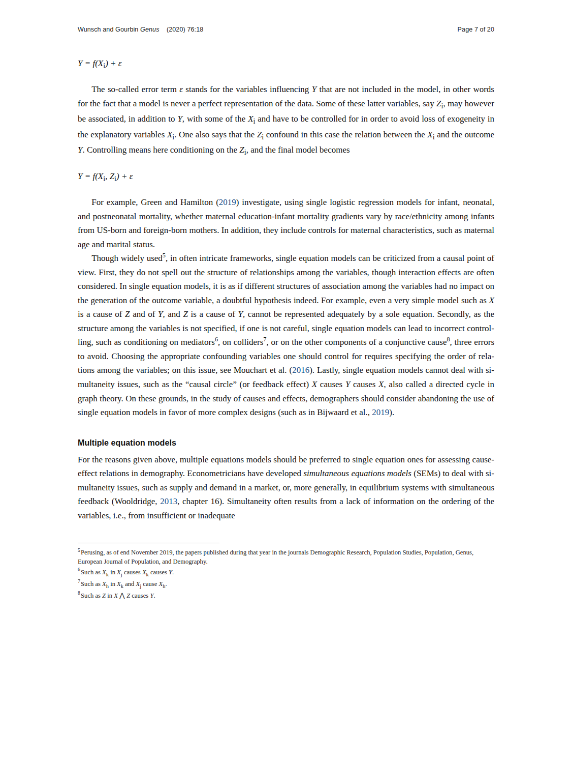Wunsch and Gourbin Genus (2020) 76:18 Page 7 of 20
Y = f(Xi) + ε
The so-called error term ε stands for the variables influencing Y that are not included in the model, in other words for the fact that a model is never a perfect representation of the data. Some of these latter variables, say Zi, may however be associated, in addition to Y, with some of the Xi and have to be controlled for in order to avoid loss of exogeneity in the explanatory variables Xi. One also says that the Zi confound in this case the relation between the Xi and the outcome Y. Controlling means here conditioning on the Zi, and the final model becomes
Y = f(Xi, Zi) + ε
For example, Green and Hamilton (2019) investigate, using single logistic regression models for infant, neonatal, and postneonatal mortality, whether maternal education-infant mortality gradients vary by race/ethnicity among infants from US-born and foreign-born mothers. In addition, they include controls for maternal characteristics, such as maternal age and marital status.
Though widely used5, in often intricate frameworks, single equation models can be criticized from a causal point of view. First, they do not spell out the structure of relationships among the variables, though interaction effects are often considered. In single equation models, it is as if different structures of association among the variables had no impact on the generation of the outcome variable, a doubtful hypothesis indeed. For example, even a very simple model such as X is a cause of Z and of Y, and Z is a cause of Y, cannot be represented adequately by a sole equation. Secondly, as the structure among the variables is not specified, if one is not careful, single equation models can lead to incorrect controlling, such as conditioning on mediators6, on colliders7, or on the other components of a conjunctive cause8, three errors to avoid. Choosing the appropriate confounding variables one should control for requires specifying the order of relations among the variables; on this issue, see Mouchart et al. (2016). Lastly, single equation models cannot deal with simultaneity issues, such as the “causal circle” (or feedback effect) X causes Y causes X, also called a directed cycle in graph theory. On these grounds, in the study of causes and effects, demographers should consider abandoning the use of single equation models in favor of more complex designs (such as in Bijwaard et al., 2019).
Multiple equation models
For the reasons given above, multiple equations models should be preferred to single equation ones for assessing cause-effect relations in demography. Econometricians have developed simultaneous equations models (SEMs) to deal with simultaneity issues, such as supply and demand in a market, or, more generally, in equilibrium systems with simultaneous feedback (Wooldridge, 2013, chapter 16). Simultaneity often results from a lack of information on the ordering of the variables, i.e., from insufficient or inadequate
5Perusing, as of end November 2019, the papers published during that year in the journals Demographic Research, Population Studies, Population, Genus, European Journal of Population, and Demography.
6Such as Xk in Xj causes Xk causes Y.
7Such as Xh in Xk and Xj cause Xh.
8Such as Z in X ⋀ Z causes Y.